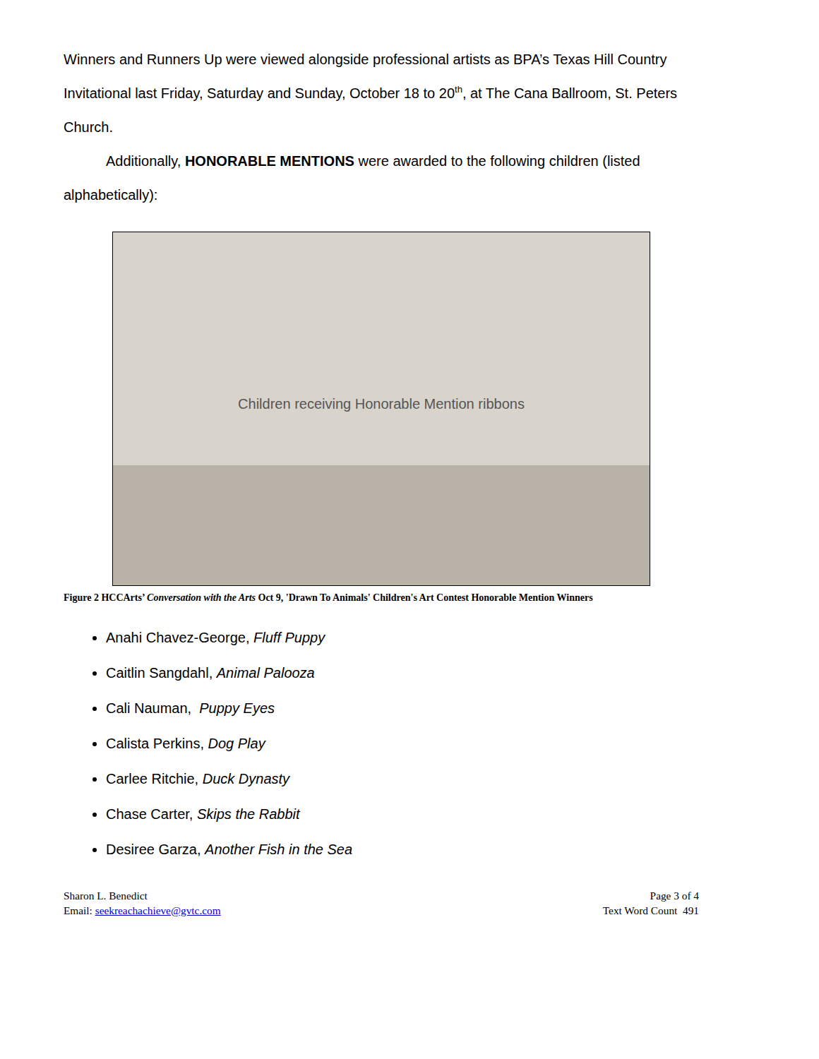Winners and Runners Up were viewed alongside professional artists as BPA’s Texas Hill Country Invitational last Friday, Saturday and Sunday, October 18 to 20th, at The Cana Ballroom, St. Peters Church.
Additionally, HONORABLE MENTIONS were awarded to the following children (listed alphabetically):
Figure 2 HCCArts’ Conversation with the Arts Oct 9, 'Drawn To Animals' Children's Art Contest Honorable Mention Winners
Anahi Chavez-George, Fluff Puppy
Caitlin Sangdahl, Animal Palooza
Cali Nauman, Puppy Eyes
Calista Perkins, Dog Play
Carlee Ritchie, Duck Dynasty
Chase Carter, Skips the Rabbit
Desiree Garza, Another Fish in the Sea
Sharon L. Benedict
Email: seekreachachieve@gvtc.com
Page 3 of 4
Text Word Count 491